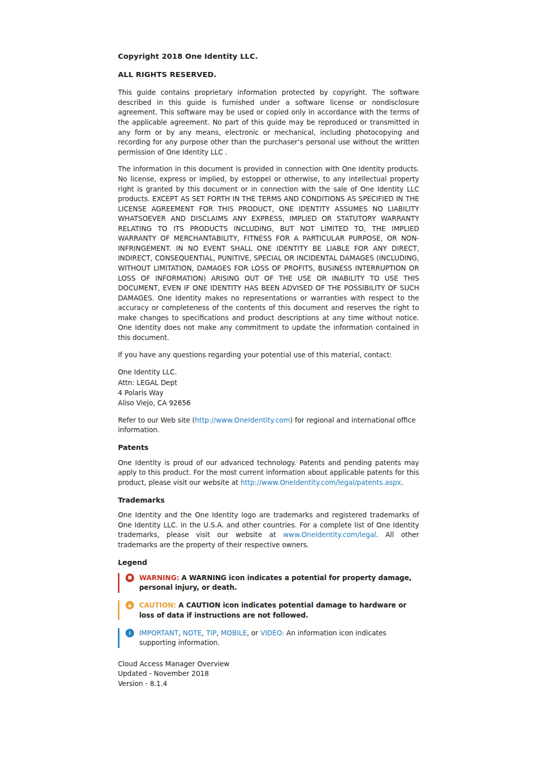Copyright 2018 One Identity LLC.
ALL RIGHTS RESERVED.
This guide contains proprietary information protected by copyright. The software described in this guide is furnished under a software license or nondisclosure agreement. This software may be used or copied only in accordance with the terms of the applicable agreement. No part of this guide may be reproduced or transmitted in any form or by any means, electronic or mechanical, including photocopying and recording for any purpose other than the purchaser’s personal use without the written permission of One Identity LLC .
The information in this document is provided in connection with One Identity products. No license, express or implied, by estoppel or otherwise, to any intellectual property right is granted by this document or in connection with the sale of One Identity LLC products. EXCEPT AS SET FORTH IN THE TERMS AND CONDITIONS AS SPECIFIED IN THE LICENSE AGREEMENT FOR THIS PRODUCT, ONE IDENTITY ASSUMES NO LIABILITY WHATSOEVER AND DISCLAIMS ANY EXPRESS, IMPLIED OR STATUTORY WARRANTY RELATING TO ITS PRODUCTS INCLUDING, BUT NOT LIMITED TO, THE IMPLIED WARRANTY OF MERCHANTABILITY, FITNESS FOR A PARTICULAR PURPOSE, OR NON-INFRINGEMENT. IN NO EVENT SHALL ONE IDENTITY BE LIABLE FOR ANY DIRECT, INDIRECT, CONSEQUENTIAL, PUNITIVE, SPECIAL OR INCIDENTAL DAMAGES (INCLUDING, WITHOUT LIMITATION, DAMAGES FOR LOSS OF PROFITS, BUSINESS INTERRUPTION OR LOSS OF INFORMATION) ARISING OUT OF THE USE OR INABILITY TO USE THIS DOCUMENT, EVEN IF ONE IDENTITY HAS BEEN ADVISED OF THE POSSIBILITY OF SUCH DAMAGES. One Identity makes no representations or warranties with respect to the accuracy or completeness of the contents of this document and reserves the right to make changes to specifications and product descriptions at any time without notice. One Identity does not make any commitment to update the information contained in this document.
If you have any questions regarding your potential use of this material, contact:
One Identity LLC.
Attn: LEGAL Dept
4 Polaris Way
Aliso Viejo, CA 92656
Refer to our Web site (http://www.OneIdentity.com) for regional and international office information.
Patents
One Identity is proud of our advanced technology. Patents and pending patents may apply to this product. For the most current information about applicable patents for this product, please visit our website at http://www.OneIdentity.com/legal/patents.aspx.
Trademarks
One Identity and the One Identity logo are trademarks and registered trademarks of One Identity LLC. in the U.S.A. and other countries. For a complete list of One Identity trademarks, please visit our website at www.OneIdentity.com/legal. All other trademarks are the property of their respective owners.
Legend
✖
WARNING: A WARNING icon indicates a potential for property damage, personal injury, or death.
▲
CAUTION: A CAUTION icon indicates potential damage to hardware or loss of data if instructions are not followed.
i
IMPORTANT, NOTE, TIP, MOBILE, or VIDEO: An information icon indicates supporting information.
Cloud Access Manager Overview
Updated - November 2018
Version - 8.1.4